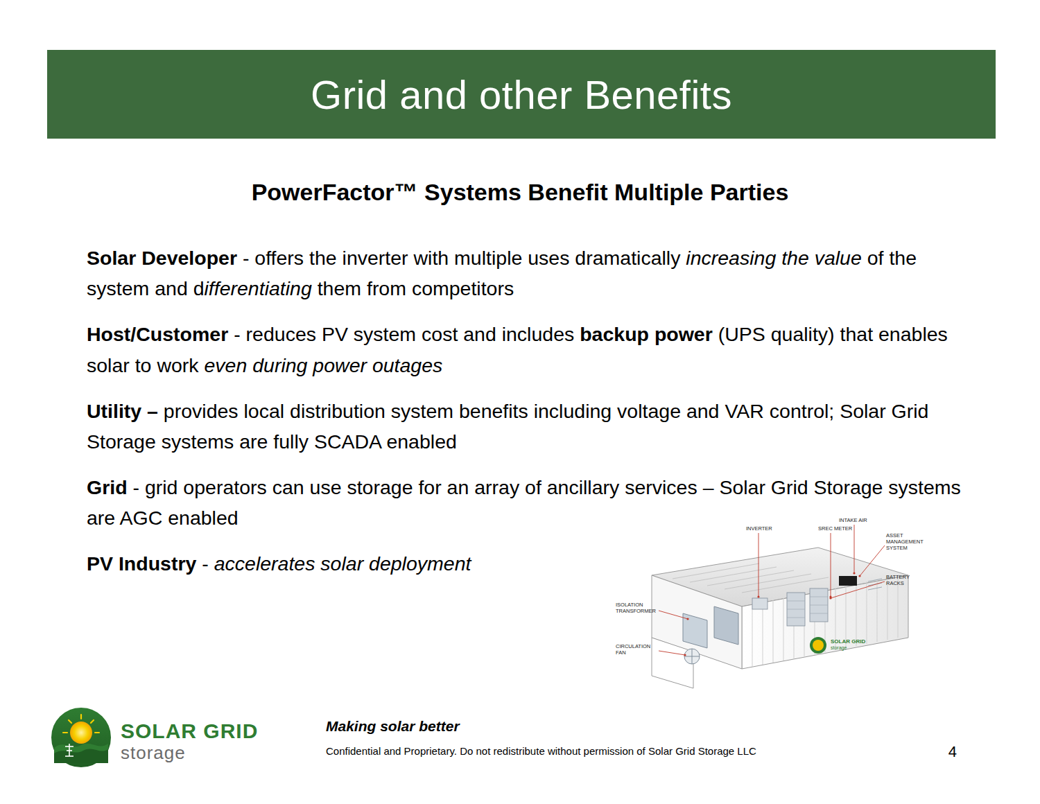Grid and other Benefits
PowerFactor™ Systems Benefit Multiple Parties
Solar Developer - offers the inverter with multiple uses dramatically increasing the value of the system and differentiating them from competitors
Host/Customer - reduces PV system cost and includes backup power (UPS quality) that enables solar to work even during power outages
Utility – provides local distribution system benefits including voltage and VAR control; Solar Grid Storage systems are fully SCADA enabled
Grid - grid operators can use storage for an array of ancillary services – Solar Grid Storage systems are AGC enabled
PV Industry - accelerates solar deployment
SOLAR GRID storage INTAKE AIR ASSET MANAGEMENT SYSTEM SREC METER INVERTER BATTERY RACKS ISOLATION TRANSFORMER CIRCULATION FAN
SOLAR GRID storage
Making solar better
Confidential and Proprietary. Do not redistribute without permission of Solar Grid Storage LLC
4